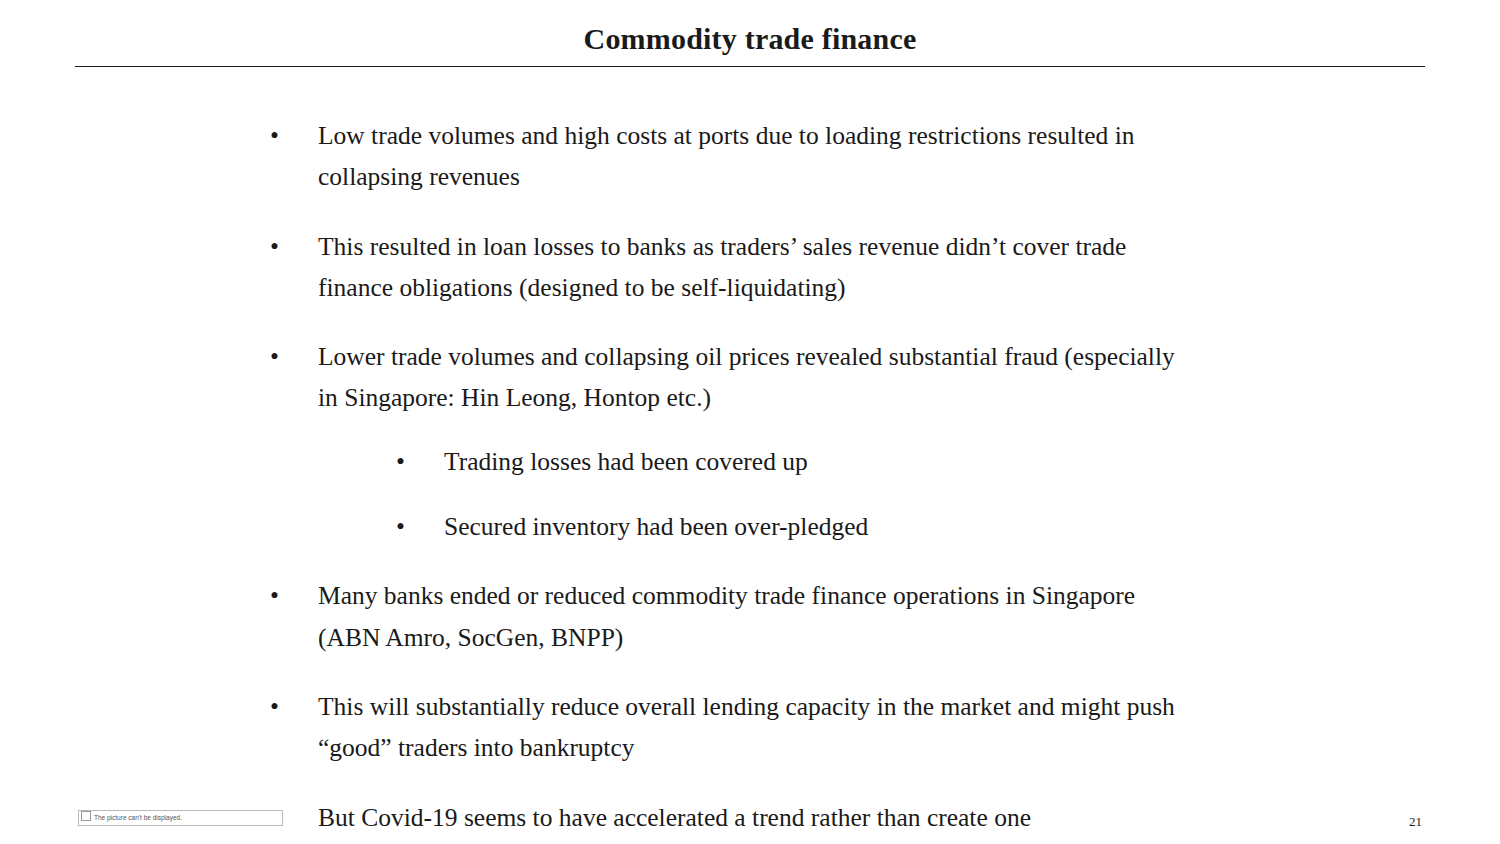Commodity trade finance
Low trade volumes and high costs at ports due to loading restrictions resulted in collapsing revenues
This resulted in loan losses to banks as traders’ sales revenue didn’t cover trade finance obligations (designed to be self-liquidating)
Lower trade volumes and collapsing oil prices revealed substantial fraud (especially in Singapore: Hin Leong, Hontop etc.)
Trading losses had been covered up
Secured inventory had been over-pledged
Many banks ended or reduced commodity trade finance operations in Singapore (ABN Amro, SocGen, BNPP)
This will substantially reduce overall lending capacity in the market and might push “good” traders into bankruptcy
But Covid-19 seems to have accelerated a trend rather than create one
The picture can't be displayed.
21